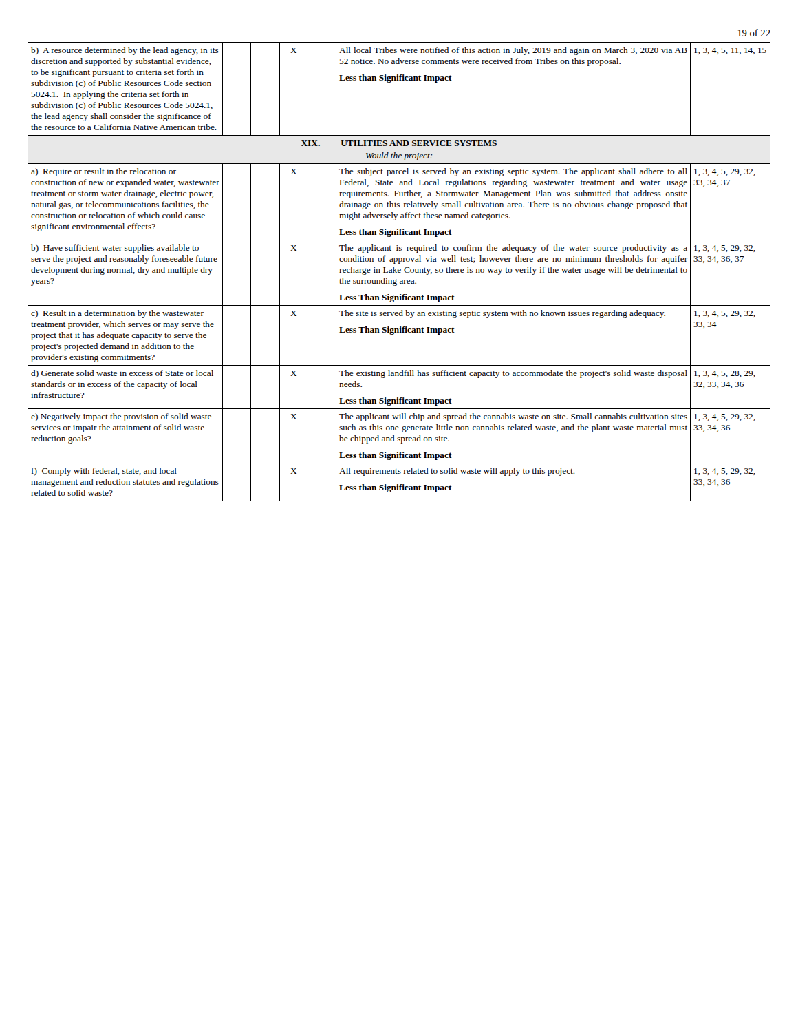19 of 22
| b) A resource determined by the lead agency, in its discretion and supported by substantial evidence, to be significant pursuant to criteria set forth in subdivision (c) of Public Resources Code section 5024.1. In applying the criteria set forth in subdivision (c) of Public Resources Code 5024.1, the lead agency shall consider the significance of the resource to a California Native American tribe. | | | X | | All local Tribes were notified of this action in July, 2019 and again on March 3, 2020 via AB 52 notice. No adverse comments were received from Tribes on this proposal. Less than Significant Impact | 1, 3, 4, 5, 11, 14, 15 |
| XIX. UTILITIES AND SERVICE SYSTEMS Would the project: |
| a) Require or result in the relocation or construction of new or expanded water, wastewater treatment or storm water drainage, electric power, natural gas, or telecommunications facilities, the construction or relocation of which could cause significant environmental effects? | | | X | | The subject parcel is served by an existing septic system. The applicant shall adhere to all Federal, State and Local regulations regarding wastewater treatment and water usage requirements. Further, a Stormwater Management Plan was submitted that address onsite drainage on this relatively small cultivation area. There is no obvious change proposed that might adversely affect these named categories. Less than Significant Impact | 1, 3, 4, 5, 29, 32, 33, 34, 37 |
| b) Have sufficient water supplies available to serve the project and reasonably foreseeable future development during normal, dry and multiple dry years? | | | X | | The applicant is required to confirm the adequacy of the water source productivity as a condition of approval via well test; however there are no minimum thresholds for aquifer recharge in Lake County, so there is no way to verify if the water usage will be detrimental to the surrounding area. Less Than Significant Impact | 1, 3, 4, 5, 29, 32, 33, 34, 36, 37 |
| c) Result in a determination by the wastewater treatment provider, which serves or may serve the project that it has adequate capacity to serve the project's projected demand in addition to the provider's existing commitments? | | | X | | The site is served by an existing septic system with no known issues regarding adequacy. Less Than Significant Impact | 1, 3, 4, 5, 29, 32, 33, 34 |
| d) Generate solid waste in excess of State or local standards or in excess of the capacity of local infrastructure? | | | X | | The existing landfill has sufficient capacity to accommodate the project's solid waste disposal needs. Less than Significant Impact | 1, 3, 4, 5, 28, 29, 32, 33, 34, 36 |
| e) Negatively impact the provision of solid waste services or impair the attainment of solid waste reduction goals? | | | X | | The applicant will chip and spread the cannabis waste on site. Small cannabis cultivation sites such as this one generate little non-cannabis related waste, and the plant waste material must be chipped and spread on site. Less than Significant Impact | 1, 3, 4, 5, 29, 32, 33, 34, 36 |
| f) Comply with federal, state, and local management and reduction statutes and regulations related to solid waste? | | | X | | All requirements related to solid waste will apply to this project. Less than Significant Impact | 1, 3, 4, 5, 29, 32, 33, 34, 36 |